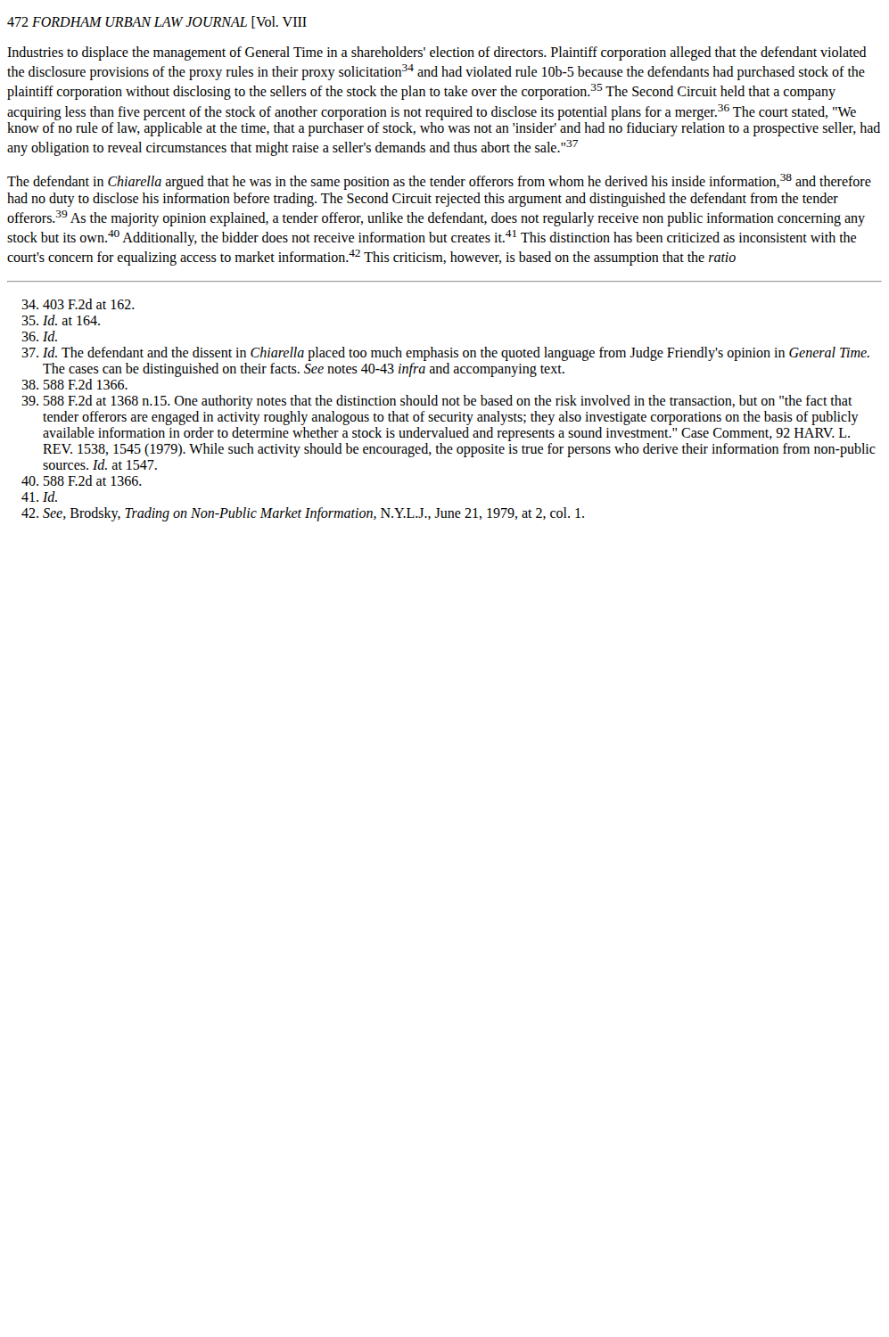472 FORDHAM URBAN LAW JOURNAL [Vol. VIII
Industries to displace the management of General Time in a shareholders' election of directors. Plaintiff corporation alleged that the defendant violated the disclosure provisions of the proxy rules in their proxy solicitation34 and had violated rule 10b-5 because the defendants had purchased stock of the plaintiff corporation without disclosing to the sellers of the stock the plan to take over the corporation.35 The Second Circuit held that a company acquiring less than five percent of the stock of another corporation is not required to disclose its potential plans for a merger.36 The court stated, "We know of no rule of law, applicable at the time, that a purchaser of stock, who was not an 'insider' and had no fiduciary relation to a prospective seller, had any obligation to reveal circumstances that might raise a seller's demands and thus abort the sale."37
The defendant in Chiarella argued that he was in the same position as the tender offerors from whom he derived his inside information,38 and therefore had no duty to disclose his information before trading. The Second Circuit rejected this argument and distinguished the defendant from the tender offerors.39 As the majority opinion explained, a tender offeror, unlike the defendant, does not regularly receive non public information concerning any stock but its own.40 Additionally, the bidder does not receive information but creates it.41 This distinction has been criticized as inconsistent with the court's concern for equalizing access to market information.42 This criticism, however, is based on the assumption that the ratio
403 F.2d at 162.
Id. at 164.
Id.
Id. The defendant and the dissent in Chiarella placed too much emphasis on the quoted language from Judge Friendly's opinion in General Time. The cases can be distinguished on their facts. See notes 40-43 infra and accompanying text.
588 F.2d 1366.
588 F.2d at 1368 n.15. One authority notes that the distinction should not be based on the risk involved in the transaction, but on "the fact that tender offerors are engaged in activity roughly analogous to that of security analysts; they also investigate corporations on the basis of publicly available information in order to determine whether a stock is undervalued and represents a sound investment." Case Comment, 92 HARV. L. REV. 1538, 1545 (1979). While such activity should be encouraged, the opposite is true for persons who derive their information from non-public sources. Id. at 1547.
588 F.2d at 1366.
Id.
See, Brodsky, Trading on Non-Public Market Information, N.Y.L.J., June 21, 1979, at 2, col. 1.